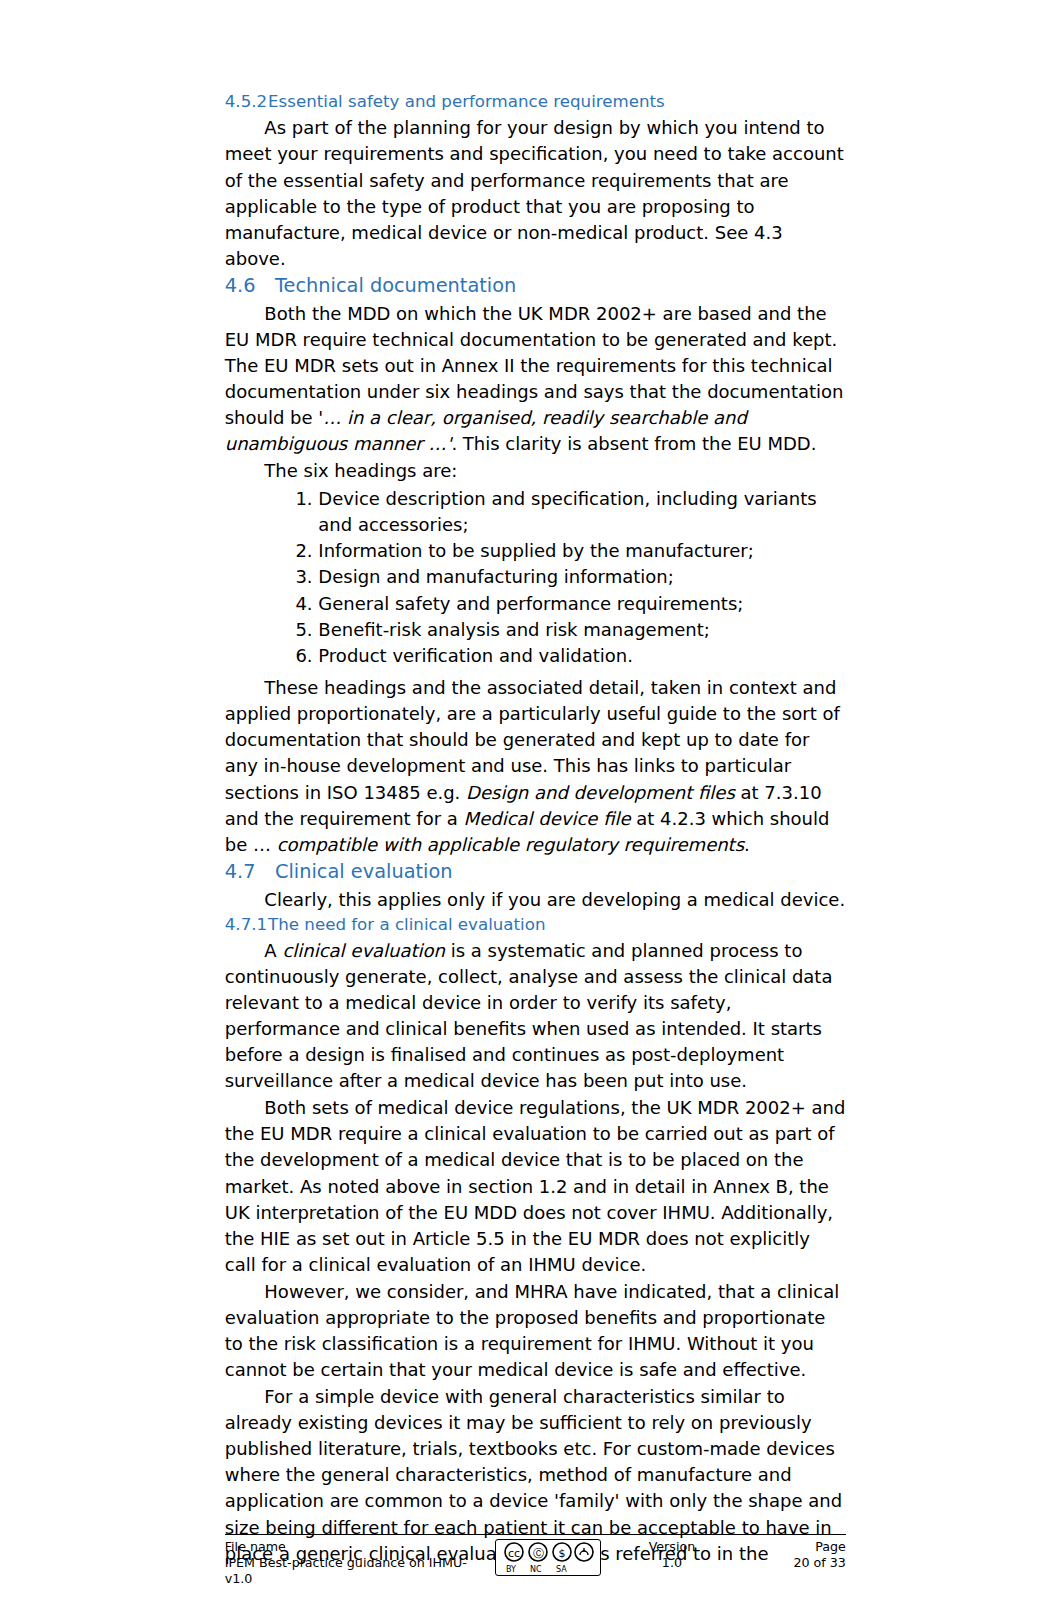4.5.2 Essential safety and performance requirements
As part of the planning for your design by which you intend to meet your requirements and specification, you need to take account of the essential safety and performance requirements that are applicable to the type of product that you are proposing to manufacture, medical device or non-medical product. See 4.3 above.
4.6 Technical documentation
Both the MDD on which the UK MDR 2002+ are based and the EU MDR require technical documentation to be generated and kept. The EU MDR sets out in Annex II the requirements for this technical documentation under six headings and says that the documentation should be '… in a clear, organised, readily searchable and unambiguous manner …'. This clarity is absent from the EU MDD.
The six headings are:
Device description and specification, including variants and accessories;
Information to be supplied by the manufacturer;
Design and manufacturing information;
General safety and performance requirements;
Benefit-risk analysis and risk management;
Product verification and validation.
These headings and the associated detail, taken in context and applied proportionately, are a particularly useful guide to the sort of documentation that should be generated and kept up to date for any in-house development and use. This has links to particular sections in ISO 13485 e.g. Design and development files at 7.3.10 and the requirement for a Medical device file at 4.2.3 which should be … compatible with applicable regulatory requirements.
4.7 Clinical evaluation
Clearly, this applies only if you are developing a medical device.
4.7.1 The need for a clinical evaluation
A clinical evaluation is a systematic and planned process to continuously generate, collect, analyse and assess the clinical data relevant to a medical device in order to verify its safety, performance and clinical benefits when used as intended. It starts before a design is finalised and continues as post-deployment surveillance after a medical device has been put into use.
Both sets of medical device regulations, the UK MDR 2002+ and the EU MDR require a clinical evaluation to be carried out as part of the development of a medical device that is to be placed on the market. As noted above in section 1.2 and in detail in Annex B, the UK interpretation of the EU MDD does not cover IHMU. Additionally, the HIE as set out in Article 5.5 in the EU MDR does not explicitly call for a clinical evaluation of an IHMU device.
However, we consider, and MHRA have indicated, that a clinical evaluation appropriate to the proposed benefits and proportionate to the risk classification is a requirement for IHMU. Without it you cannot be certain that your medical device is safe and effective.
For a simple device with general characteristics similar to already existing devices it may be sufficient to rely on previously published literature, trials, textbooks etc. For custom-made devices where the general characteristics, method of manufacture and application are common to a device 'family' with only the shape and size being different for each patient it can be acceptable to have in place a generic clinical evaluation which is referred to in the
| File name | cc Ⓒ $ BY NC SA | Version | Page |
| IPEM Best-practice guidance on IHMU-v1.0 | 1.0 | 20 of 33 |